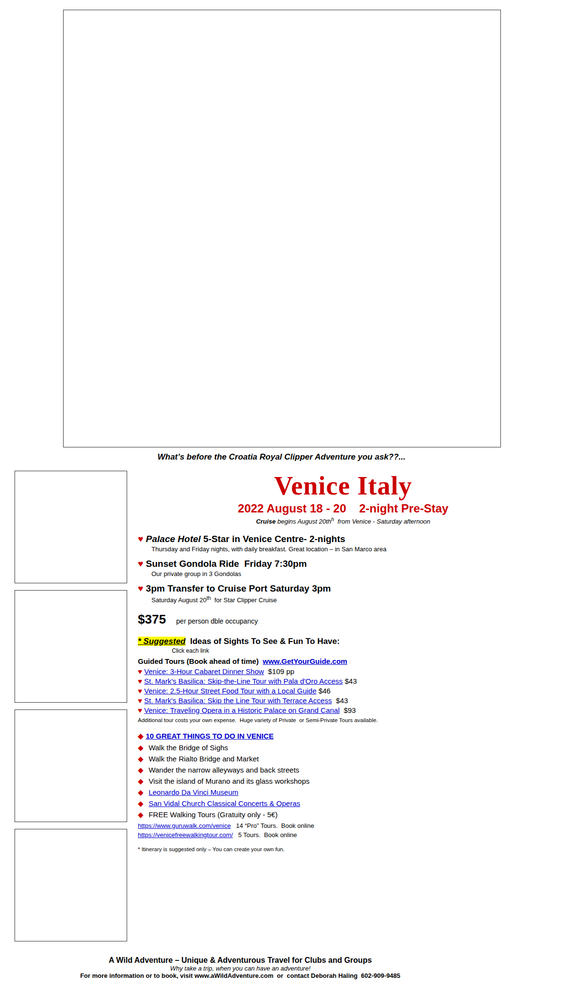What’s before the Croatia Royal Clipper Adventure you ask??...
Venice Italy
2022 August 18 - 20 2-night Pre-Stay
Cruise begins August 20thh from Venice - Saturday afternoon
♥ Palace Hotel 5-Star in Venice Centre- 2-nights Thursday and Friday nights, with daily breakfast. Great location – in San Marco area
♥ Sunset Gondola Ride Friday 7:30pm Our private group in 3 Gondolas
♥ 3pm Transfer to Cruise Port Saturday 3pm Saturday August 20th for Star Clipper Cruise
$375 per person dble occupancy
* Suggested Ideas of Sights To See & Fun To Have:
Click each link
Guided Tours (Book ahead of time) www.GetYourGuide.com
♥ Venice: 3-Hour Cabaret Dinner Show $109 pp
♥ St. Mark's Basilica: Skip-the-Line Tour with Pala d'Oro Access $43
♥ Venice: 2.5-Hour Street Food Tour with a Local Guide $46
♥ St. Mark's Basilica: Skip the Line Tour with Terrace Access $43
♥ Venice: Traveling Opera in a Historic Palace on Grand Canal $93
Additional tour costs your own expense. Huge variety of Private or Semi-Private Tours available.
◆ 10 GREAT THINGS TO DO IN VENICE
◆ Walk the Bridge of Sighs
◆ Walk the Rialto Bridge and Market
◆ Wander the narrow alleyways and back streets
◆ Visit the island of Murano and its glass workshops
◆ Leonardo Da Vinci Museum
◆ San Vidal Church Classical Concerts & Operas
◆ FREE Walking Tours (Gratuity only - 5€)
https://www.guruwalk.com/venice 14 “Pro” Tours. Book online
https://venicefreewalkingtour.com/ 5 Tours. Book online
* Itinerary is suggested only – You can create your own fun.
A Wild Adventure – Unique & Adventurous Travel for Clubs and Groups
Why take a trip, when you can have an adventure!
For more information or to book, visit www.aWildAdventure.com or contact Deborah Haling 602-909-9485